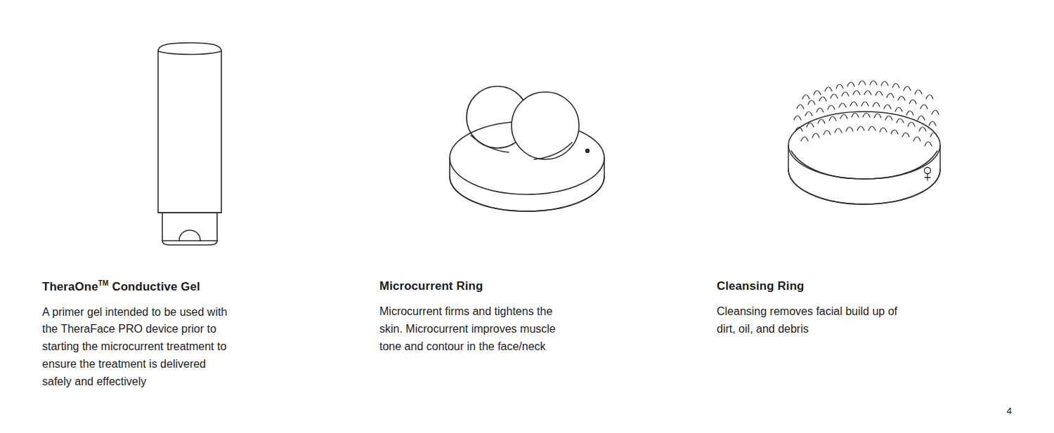TheraOneTM Conductive Gel
A primer gel intended to be used with the TheraFace PRO device prior to starting the microcurrent treatment to ensure the treatment is delivered safely and effectively
Microcurrent Ring
Microcurrent firms and tightens the skin. Microcurrent improves muscle tone and contour in the face/neck
Cleansing Ring
Cleansing removes facial build up of dirt, oil, and debris
4